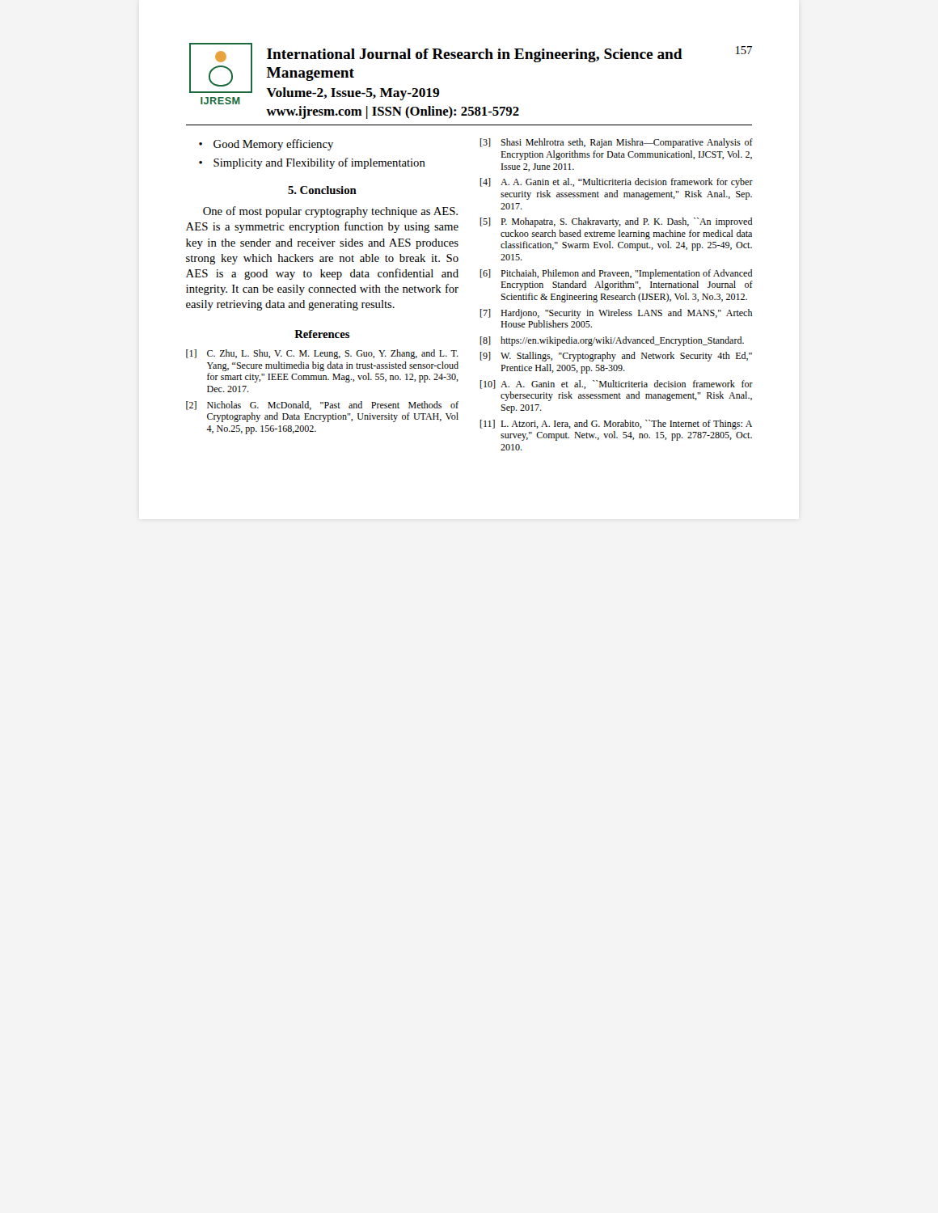IJRESM
International Journal of Research in Engineering, Science and Management
Volume-2, Issue-5, May-2019
www.ijresm.com | ISSN (Online): 2581-5792
157
Good Memory efficiency
Simplicity and Flexibility of implementation
5. Conclusion
One of most popular cryptography technique as AES. AES is a symmetric encryption function by using same key in the sender and receiver sides and AES produces strong key which hackers are not able to break it. So AES is a good way to keep data confidential and integrity. It can be easily connected with the network for easily retrieving data and generating results.
References
C. Zhu, L. Shu, V. C. M. Leung, S. Guo, Y. Zhang, and L. T. Yang, “Secure multimedia big data in trust-assisted sensor-cloud for smart city," IEEE Commun. Mag., vol. 55, no. 12, pp. 24-30, Dec. 2017.
Nicholas G. McDonald, "Past and Present Methods of Cryptography and Data Encryption", University of UTAH, Vol 4, No.25, pp. 156-168,2002.
Shasi Mehlrotra seth, Rajan Mishra—Comparative Analysis of Encryption Algorithms for Data Communicationl, IJCST, Vol. 2, Issue 2, June 2011.
A. A. Ganin et al., “Multicriteria decision framework for cyber security risk assessment and management," Risk Anal., Sep. 2017.
P. Mohapatra, S. Chakravarty, and P. K. Dash, ``An improved cuckoo search based extreme learning machine for medical data classification," Swarm Evol. Comput., vol. 24, pp. 25-49, Oct. 2015.
Pitchaiah, Philemon and Praveen, "Implementation of Advanced Encryption Standard Algorithm", International Journal of Scientific & Engineering Research (IJSER), Vol. 3, No.3, 2012.
Hardjono, "Security in Wireless LANS and MANS," Artech House Publishers 2005.
https://en.wikipedia.org/wiki/Advanced_Encryption_Standard.
W. Stallings, "Cryptography and Network Security 4th Ed," Prentice Hall, 2005, pp. 58-309.
A. A. Ganin et al., ``Multicriteria decision framework for cybersecurity risk assessment and management," Risk Anal., Sep. 2017.
L. Atzori, A. Iera, and G. Morabito, ``The Internet of Things: A survey," Comput. Netw., vol. 54, no. 15, pp. 2787-2805, Oct. 2010.